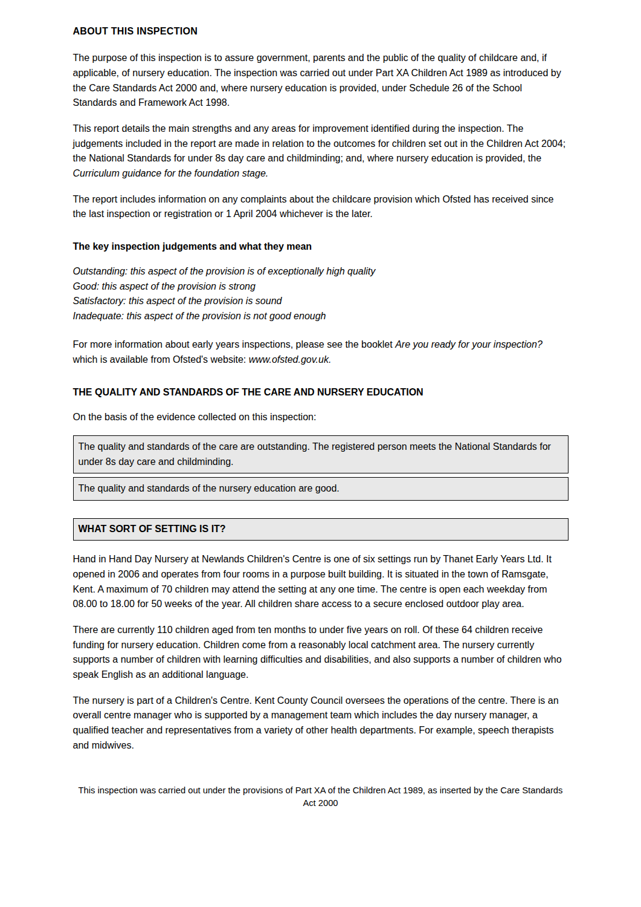ABOUT THIS INSPECTION
The purpose of this inspection is to assure government, parents and the public of the quality of childcare and, if applicable, of nursery education. The inspection was carried out under Part XA Children Act 1989 as introduced by the Care Standards Act 2000 and, where nursery education is provided, under Schedule 26 of the School Standards and Framework Act 1998.
This report details the main strengths and any areas for improvement identified during the inspection. The judgements included in the report are made in relation to the outcomes for children set out in the Children Act 2004; the National Standards for under 8s day care and childminding; and, where nursery education is provided, the Curriculum guidance for the foundation stage.
The report includes information on any complaints about the childcare provision which Ofsted has received since the last inspection or registration or 1 April 2004 whichever is the later.
The key inspection judgements and what they mean
Outstanding: this aspect of the provision is of exceptionally high quality
Good: this aspect of the provision is strong
Satisfactory: this aspect of the provision is sound
Inadequate: this aspect of the provision is not good enough
For more information about early years inspections, please see the booklet Are you ready for your inspection? which is available from Ofsted's website: www.ofsted.gov.uk.
THE QUALITY AND STANDARDS OF THE CARE AND NURSERY EDUCATION
On the basis of the evidence collected on this inspection:
The quality and standards of the care are outstanding. The registered person meets the National Standards for under 8s day care and childminding.
The quality and standards of the nursery education are good.
WHAT SORT OF SETTING IS IT?
Hand in Hand Day Nursery at Newlands Children's Centre is one of six settings run by Thanet Early Years Ltd. It opened in 2006 and operates from four rooms in a purpose built building. It is situated in the town of Ramsgate, Kent. A maximum of 70 children may attend the setting at any one time. The centre is open each weekday from 08.00 to 18.00 for 50 weeks of the year. All children share access to a secure enclosed outdoor play area.
There are currently 110 children aged from ten months to under five years on roll. Of these 64 children receive funding for nursery education. Children come from a reasonably local catchment area. The nursery currently supports a number of children with learning difficulties and disabilities, and also supports a number of children who speak English as an additional language.
The nursery is part of a Children's Centre. Kent County Council oversees the operations of the centre. There is an overall centre manager who is supported by a management team which includes the day nursery manager, a qualified teacher and representatives from a variety of other health departments. For example, speech therapists and midwives.
This inspection was carried out under the provisions of Part XA of the Children Act 1989, as inserted by the Care Standards Act 2000